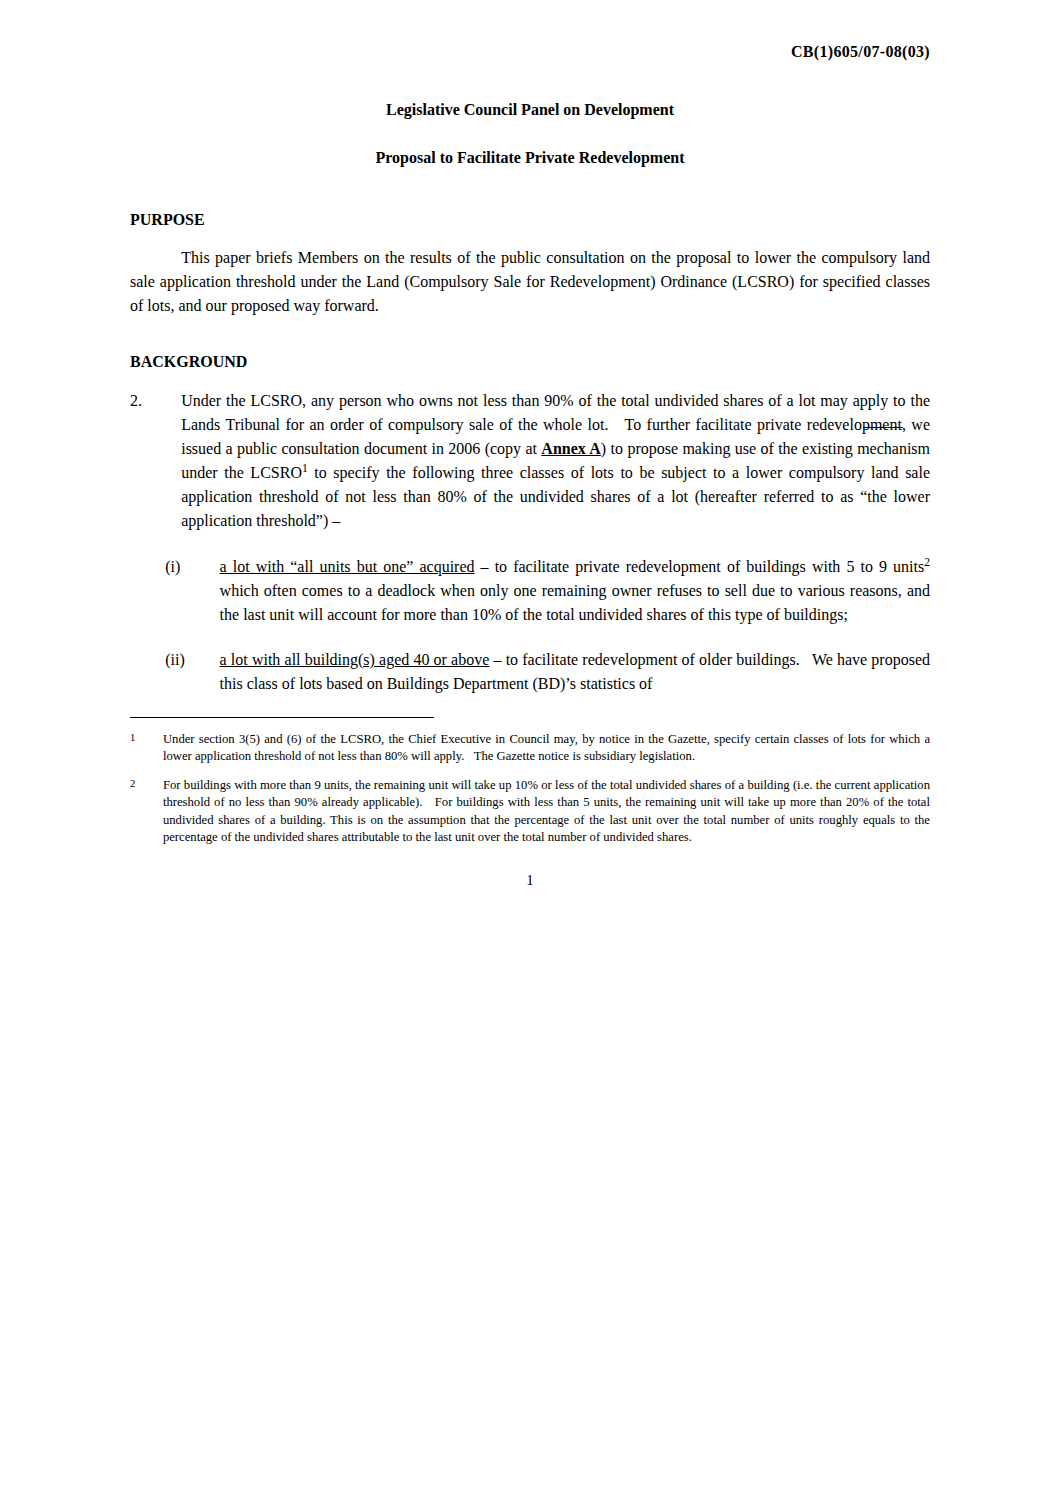CB(1)605/07-08(03)
Legislative Council Panel on Development
Proposal to Facilitate Private Redevelopment
PURPOSE
This paper briefs Members on the results of the public consultation on the proposal to lower the compulsory land sale application threshold under the Land (Compulsory Sale for Redevelopment) Ordinance (LCSRO) for specified classes of lots, and our proposed way forward.
BACKGROUND
2. Under the LCSRO, any person who owns not less than 90% of the total undivided shares of a lot may apply to the Lands Tribunal for an order of compulsory sale of the whole lot. To further facilitate private redevelopment, we issued a public consultation document in 2006 (copy at Annex A) to propose making use of the existing mechanism under the LCSRO1 to specify the following three classes of lots to be subject to a lower compulsory land sale application threshold of not less than 80% of the undivided shares of a lot (hereafter referred to as “the lower application threshold”) –
(i) a lot with “all units but one” acquired – to facilitate private redevelopment of buildings with 5 to 9 units2 which often comes to a deadlock when only one remaining owner refuses to sell due to various reasons, and the last unit will account for more than 10% of the total undivided shares of this type of buildings;
(ii) a lot with all building(s) aged 40 or above – to facilitate redevelopment of older buildings. We have proposed this class of lots based on Buildings Department (BD)’s statistics of
1 Under section 3(5) and (6) of the LCSRO, the Chief Executive in Council may, by notice in the Gazette, specify certain classes of lots for which a lower application threshold of not less than 80% will apply. The Gazette notice is subsidiary legislation.
2 For buildings with more than 9 units, the remaining unit will take up 10% or less of the total undivided shares of a building (i.e. the current application threshold of no less than 90% already applicable). For buildings with less than 5 units, the remaining unit will take up more than 20% of the total undivided shares of a building. This is on the assumption that the percentage of the last unit over the total number of units roughly equals to the percentage of the undivided shares attributable to the last unit over the total number of undivided shares.
1